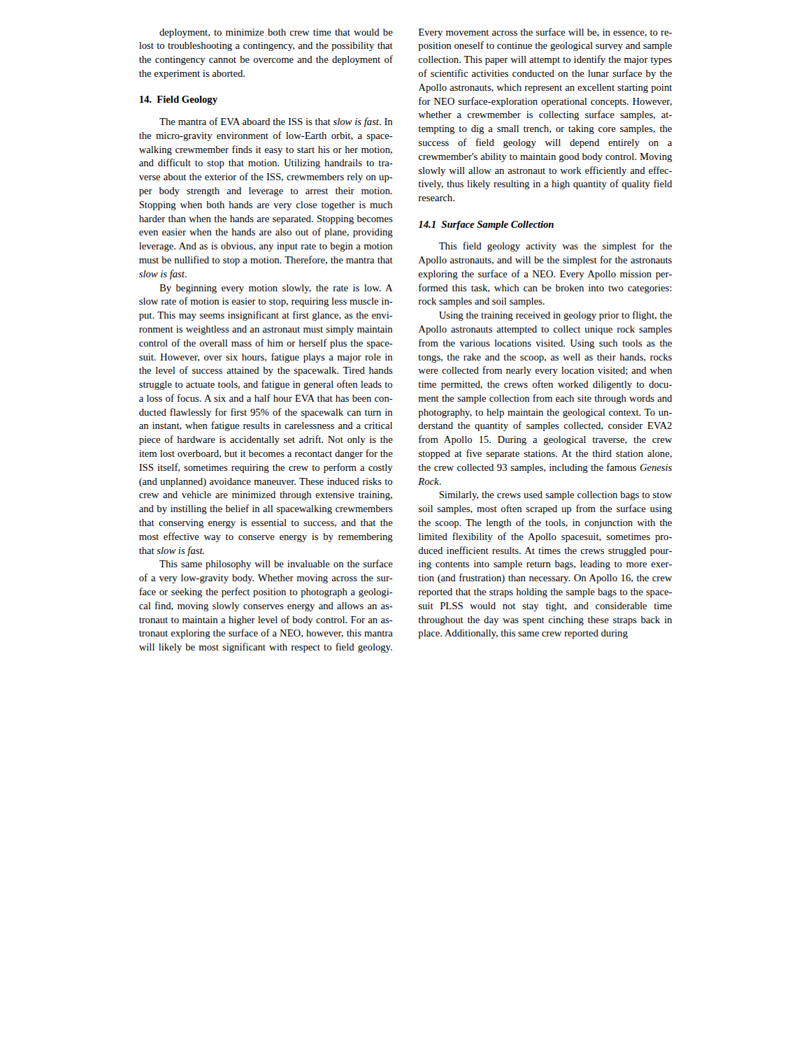deployment, to minimize both crew time that would be lost to troubleshooting a contingency, and the possibility that the contingency cannot be overcome and the deployment of the experiment is aborted.
14. Field Geology
The mantra of EVA aboard the ISS is that slow is fast. In the micro-gravity environment of low-Earth orbit, a spacewalking crewmember finds it easy to start his or her motion, and difficult to stop that motion. Utilizing handrails to traverse about the exterior of the ISS, crewmembers rely on upper body strength and leverage to arrest their motion. Stopping when both hands are very close together is much harder than when the hands are separated. Stopping becomes even easier when the hands are also out of plane, providing leverage. And as is obvious, any input rate to begin a motion must be nullified to stop a motion. Therefore, the mantra that slow is fast.
By beginning every motion slowly, the rate is low. A slow rate of motion is easier to stop, requiring less muscle input. This may seems insignificant at first glance, as the environment is weightless and an astronaut must simply maintain control of the overall mass of him or herself plus the spacesuit. However, over six hours, fatigue plays a major role in the level of success attained by the spacewalk. Tired hands struggle to actuate tools, and fatigue in general often leads to a loss of focus. A six and a half hour EVA that has been conducted flawlessly for first 95% of the spacewalk can turn in an instant, when fatigue results in carelessness and a critical piece of hardware is accidentally set adrift. Not only is the item lost overboard, but it becomes a recontact danger for the ISS itself, sometimes requiring the crew to perform a costly (and unplanned) avoidance maneuver. These induced risks to crew and vehicle are minimized through extensive training, and by instilling the belief in all spacewalking crewmembers that conserving energy is essential to success, and that the most effective way to conserve energy is by remembering that slow is fast.
This same philosophy will be invaluable on the surface of a very low-gravity body. Whether moving across the surface or seeking the perfect position to photograph a geological find, moving slowly conserves energy and allows an astronaut to maintain a higher level of body control. For an astronaut exploring the surface of a NEO, however, this mantra will likely be most significant with respect to field geology. Every movement across the surface will be, in essence, to reposition oneself to continue the geological survey and sample collection. This paper will attempt to identify the major types of scientific activities conducted on the lunar surface by the Apollo astronauts, which represent an excellent starting point for NEO surface-exploration operational concepts. However, whether a crewmember is collecting surface samples, attempting to dig a small trench, or taking core samples, the success of field geology will depend entirely on a crewmember's ability to maintain good body control. Moving slowly will allow an astronaut to work efficiently and effectively, thus likely resulting in a high quantity of quality field research.
14.1 Surface Sample Collection
This field geology activity was the simplest for the Apollo astronauts, and will be the simplest for the astronauts exploring the surface of a NEO. Every Apollo mission performed this task, which can be broken into two categories: rock samples and soil samples.
Using the training received in geology prior to flight, the Apollo astronauts attempted to collect unique rock samples from the various locations visited. Using such tools as the tongs, the rake and the scoop, as well as their hands, rocks were collected from nearly every location visited; and when time permitted, the crews often worked diligently to document the sample collection from each site through words and photography, to help maintain the geological context. To understand the quantity of samples collected, consider EVA2 from Apollo 15. During a geological traverse, the crew stopped at five separate stations. At the third station alone, the crew collected 93 samples, including the famous Genesis Rock.
Similarly, the crews used sample collection bags to stow soil samples, most often scraped up from the surface using the scoop. The length of the tools, in conjunction with the limited flexibility of the Apollo spacesuit, sometimes produced inefficient results. At times the crews struggled pouring contents into sample return bags, leading to more exertion (and frustration) than necessary. On Apollo 16, the crew reported that the straps holding the sample bags to the spacesuit PLSS would not stay tight, and considerable time throughout the day was spent cinching these straps back in place. Additionally, this same crew reported during